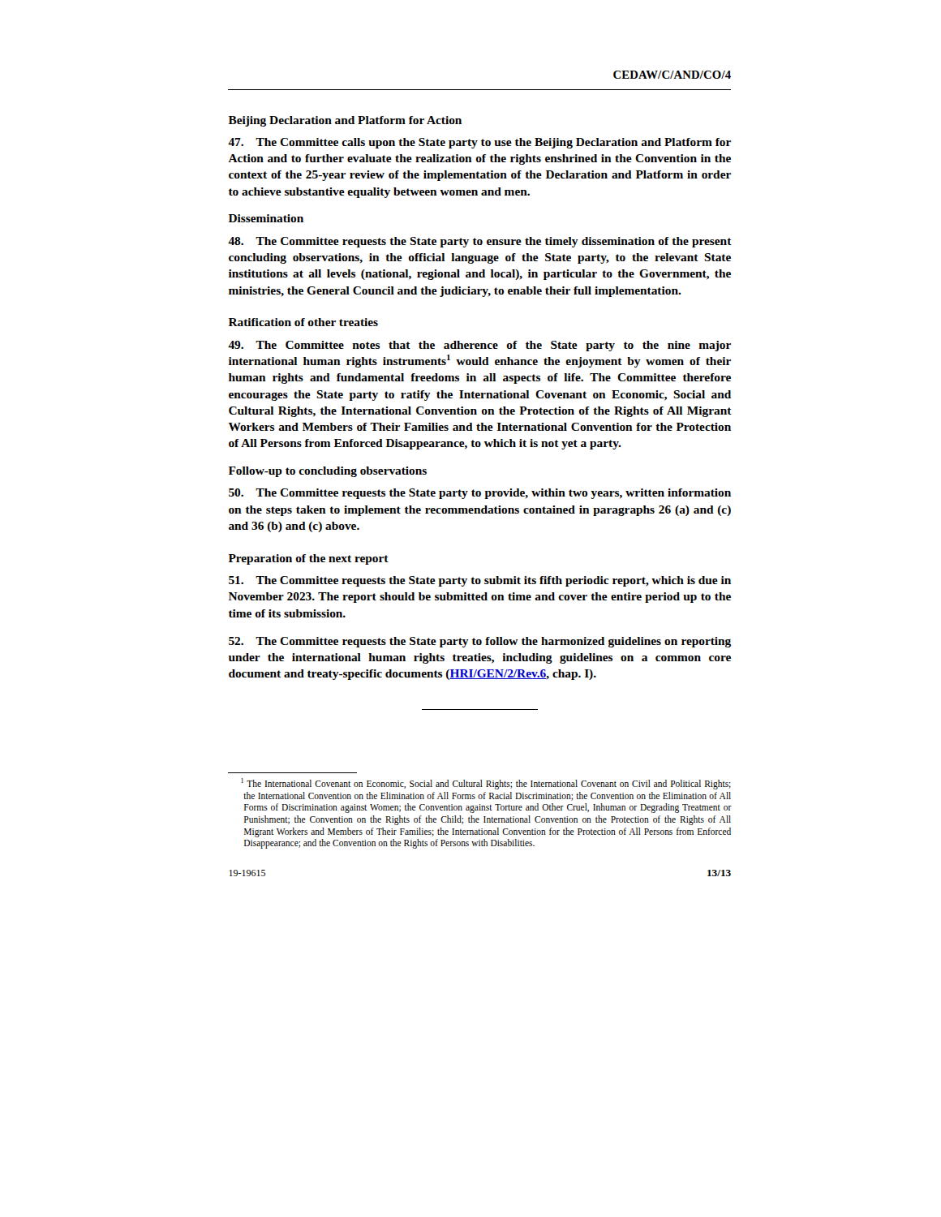CEDAW/C/AND/CO/4
Beijing Declaration and Platform for Action
47. The Committee calls upon the State party to use the Beijing Declaration and Platform for Action and to further evaluate the realization of the rights enshrined in the Convention in the context of the 25-year review of the implementation of the Declaration and Platform in order to achieve substantive equality between women and men.
Dissemination
48. The Committee requests the State party to ensure the timely dissemination of the present concluding observations, in the official language of the State party, to the relevant State institutions at all levels (national, regional and local), in particular to the Government, the ministries, the General Council and the judiciary, to enable their full implementation.
Ratification of other treaties
49. The Committee notes that the adherence of the State party to the nine major international human rights instruments1 would enhance the enjoyment by women of their human rights and fundamental freedoms in all aspects of life. The Committee therefore encourages the State party to ratify the International Covenant on Economic, Social and Cultural Rights, the International Convention on the Protection of the Rights of All Migrant Workers and Members of Their Families and the International Convention for the Protection of All Persons from Enforced Disappearance, to which it is not yet a party.
Follow-up to concluding observations
50. The Committee requests the State party to provide, within two years, written information on the steps taken to implement the recommendations contained in paragraphs 26 (a) and (c) and 36 (b) and (c) above.
Preparation of the next report
51. The Committee requests the State party to submit its fifth periodic report, which is due in November 2023. The report should be submitted on time and cover the entire period up to the time of its submission.
52. The Committee requests the State party to follow the harmonized guidelines on reporting under the international human rights treaties, including guidelines on a common core document and treaty-specific documents (HRI/GEN/2/Rev.6, chap. I).
1 The International Covenant on Economic, Social and Cultural Rights; the International Covenant on Civil and Political Rights; the International Convention on the Elimination of All Forms of Racial Discrimination; the Convention on the Elimination of All Forms of Discrimination against Women; the Convention against Torture and Other Cruel, Inhuman or Degrading Treatment or Punishment; the Convention on the Rights of the Child; the International Convention on the Protection of the Rights of All Migrant Workers and Members of Their Families; the International Convention for the Protection of All Persons from Enforced Disappearance; and the Convention on the Rights of Persons with Disabilities.
19-19615 13/13